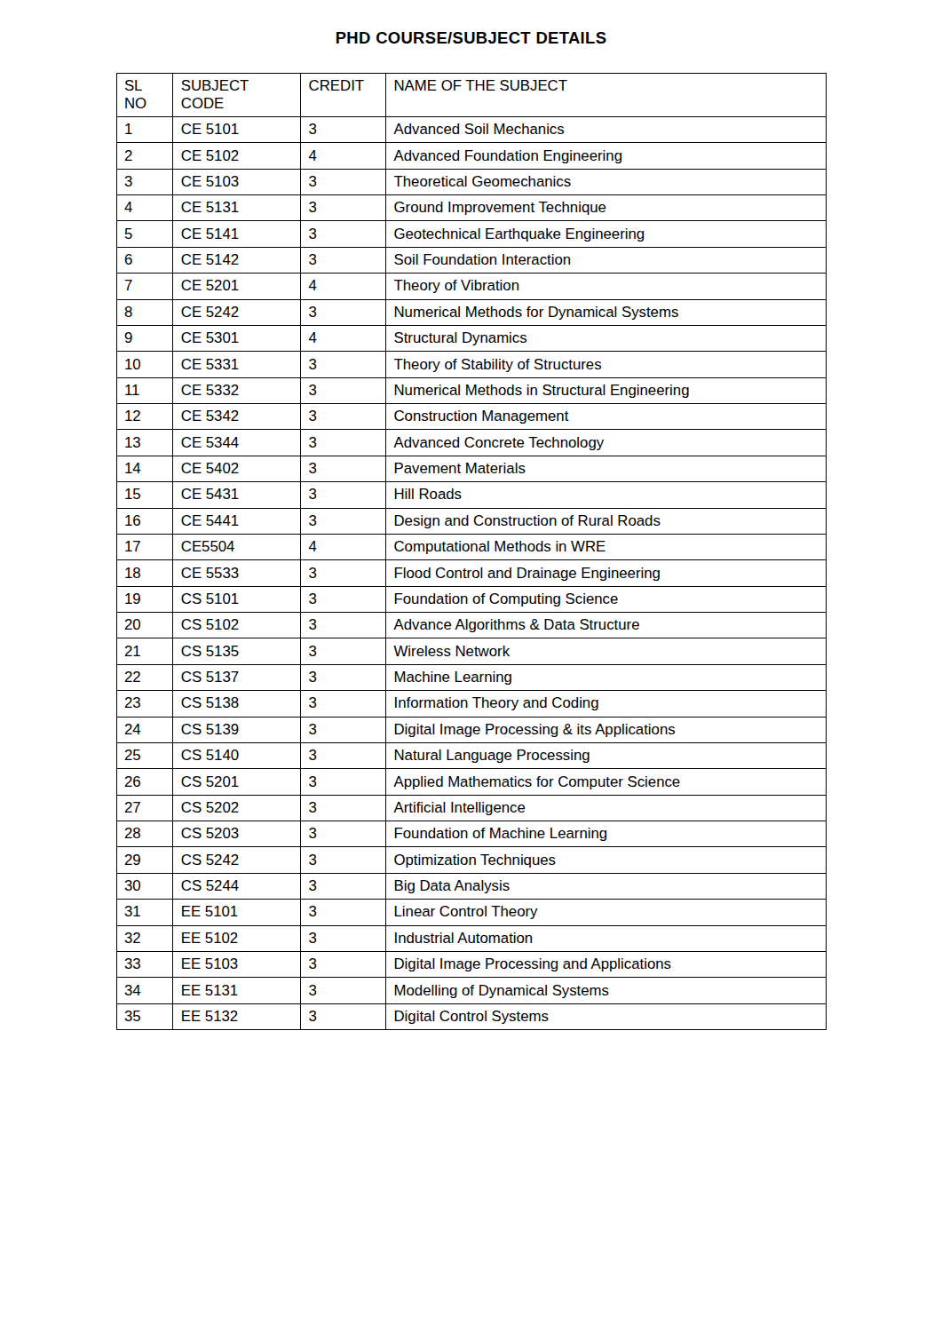PHD COURSE/SUBJECT DETAILS
| SL NO | SUBJECT CODE | CREDIT | NAME OF THE SUBJECT |
| --- | --- | --- | --- |
| 1 | CE 5101 | 3 | Advanced Soil Mechanics |
| 2 | CE 5102 | 4 | Advanced Foundation Engineering |
| 3 | CE 5103 | 3 | Theoretical Geomechanics |
| 4 | CE 5131 | 3 | Ground Improvement Technique |
| 5 | CE 5141 | 3 | Geotechnical Earthquake Engineering |
| 6 | CE 5142 | 3 | Soil Foundation Interaction |
| 7 | CE 5201 | 4 | Theory of Vibration |
| 8 | CE 5242 | 3 | Numerical Methods for Dynamical Systems |
| 9 | CE 5301 | 4 | Structural Dynamics |
| 10 | CE 5331 | 3 | Theory of Stability of Structures |
| 11 | CE 5332 | 3 | Numerical Methods in Structural Engineering |
| 12 | CE 5342 | 3 | Construction Management |
| 13 | CE 5344 | 3 | Advanced Concrete Technology |
| 14 | CE 5402 | 3 | Pavement Materials |
| 15 | CE 5431 | 3 | Hill Roads |
| 16 | CE 5441 | 3 | Design and Construction of Rural Roads |
| 17 | CE5504 | 4 | Computational Methods in WRE |
| 18 | CE 5533 | 3 | Flood Control and Drainage Engineering |
| 19 | CS 5101 | 3 | Foundation of Computing Science |
| 20 | CS 5102 | 3 | Advance Algorithms & Data Structure |
| 21 | CS 5135 | 3 | Wireless Network |
| 22 | CS 5137 | 3 | Machine Learning |
| 23 | CS 5138 | 3 | Information Theory and Coding |
| 24 | CS 5139 | 3 | Digital Image Processing & its Applications |
| 25 | CS 5140 | 3 | Natural Language Processing |
| 26 | CS 5201 | 3 | Applied Mathematics for Computer Science |
| 27 | CS 5202 | 3 | Artificial Intelligence |
| 28 | CS 5203 | 3 | Foundation of Machine Learning |
| 29 | CS 5242 | 3 | Optimization Techniques |
| 30 | CS 5244 | 3 | Big Data Analysis |
| 31 | EE 5101 | 3 | Linear Control Theory |
| 32 | EE 5102 | 3 | Industrial Automation |
| 33 | EE 5103 | 3 | Digital Image Processing and Applications |
| 34 | EE 5131 | 3 | Modelling of Dynamical Systems |
| 35 | EE 5132 | 3 | Digital Control Systems |